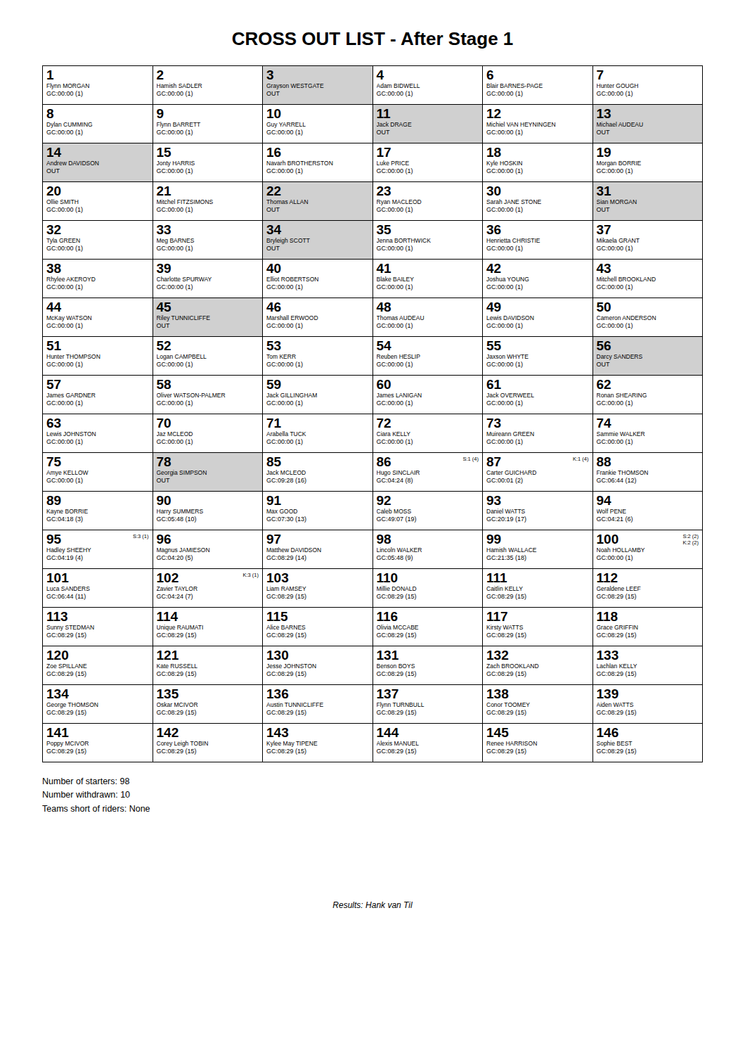CROSS OUT LIST - After Stage 1
| 1 Flynn MORGAN GC:00:00 (1) | 2 Hamish SADLER GC:00:00 (1) | 3 Grayson WESTGATE OUT | 4 Adam BIDWELL GC:00:00 (1) | 6 Blair BARNES-PAGE GC:00:00 (1) | 7 Hunter GOUGH GC:00:00 (1) |
| 8 Dylan CUMMING GC:00:00 (1) | 9 Flynn BARRETT GC:00:00 (1) | 10 Guy YARRELL GC:00:00 (1) | 11 Jack DRAGE OUT | 12 Michiel VAN HEYNINGEN GC:00:00 (1) | 13 Michael AUDEAU OUT |
| 14 Andrew DAVIDSON OUT | 15 Jonty HARRIS GC:00:00 (1) | 16 Navarh BROTHERSTON GC:00:00 (1) | 17 Luke PRICE GC:00:00 (1) | 18 Kyle HOSKIN GC:00:00 (1) | 19 Morgan BORRIE GC:00:00 (1) |
| 20 Ollie SMITH GC:00:00 (1) | 21 Mitchel FITZSIMONS GC:00:00 (1) | 22 Thomas ALLAN OUT | 23 Ryan MACLEOD GC:00:00 (1) | 30 Sarah JANE STONE GC:00:00 (1) | 31 Sian MORGAN OUT |
| 32 Tyla GREEN GC:00:00 (1) | 33 Meg BARNES GC:00:00 (1) | 34 Bryleigh SCOTT OUT | 35 Jenna BORTHWICK GC:00:00 (1) | 36 Henrietta CHRISTIE GC:00:00 (1) | 37 Mikaela GRANT GC:00:00 (1) |
| 38 Rhylee AKEROYD GC:00:00 (1) | 39 Charlotte SPURWAY GC:00:00 (1) | 40 Elliot ROBERTSON GC:00:00 (1) | 41 Blake BAILEY GC:00:00 (1) | 42 Joshua YOUNG GC:00:00 (1) | 43 Mitchell BROOKLAND GC:00:00 (1) |
| 44 McKay WATSON GC:00:00 (1) | 45 Riley TUNNICLIFFE OUT | 46 Marshall ERWOOD GC:00:00 (1) | 48 Thomas AUDEAU GC:00:00 (1) | 49 Lewis DAVIDSON GC:00:00 (1) | 50 Cameron ANDERSON GC:00:00 (1) |
| 51 Hunter THOMPSON GC:00:00 (1) | 52 Logan CAMPBELL GC:00:00 (1) | 53 Tom KERR GC:00:00 (1) | 54 Reuben HESLIP GC:00:00 (1) | 55 Jaxson WHYTE GC:00:00 (1) | 56 Darcy SANDERS OUT |
| 57 James GARDNER GC:00:00 (1) | 58 Oliver WATSON-PALMER GC:00:00 (1) | 59 Jack GILLINGHAM GC:00:00 (1) | 60 James LANIGAN GC:00:00 (1) | 61 Jack OVERWEEL GC:00:00 (1) | 62 Ronan SHEARING GC:00:00 (1) |
| 63 Lewis JOHNSTON GC:00:00 (1) | 70 Jaz MCLEOD GC:00:00 (1) | 71 Arabella TUCK GC:00:00 (1) | 72 Ciara KELLY GC:00:00 (1) | 73 Muireann GREEN GC:00:00 (1) | 74 Sammie WALKER GC:00:00 (1) |
| 75 Amye KELLOW GC:00:00 (1) | 78 Georgia SIMPSON OUT | 85 Jack MCLEOD GC:09:28 (16) | 86 S:1 (4) Hugo SINCLAIR GC:04:24 (8) | 87 K:1 (4) Carter GUICHARD GC:00:01 (2) | 88 Frankie THOMSON GC:06:44 (12) |
| 89 Kayne BORRIE GC:04:18 (3) | 90 Harry SUMMERS GC:05:48 (10) | 91 Max GOOD GC:07:30 (13) | 92 Caleb MOSS GC:49:07 (19) | 93 Daniel WATTS GC:20:19 (17) | 94 Wolf PENE GC:04:21 (6) |
| 95 S:3 (1) Hadley SHEEHY GC:04:19 (4) | 96 Magnus JAMIESON GC:04:20 (5) | 97 Matthew DAVIDSON GC:08:29 (14) | 98 Lincoln WALKER GC:05:48 (9) | 99 Hamish WALLACE GC:21:35 (18) | 100 S:2 (2) K:2 (2) Noah HOLLAMBY GC:00:00 (1) |
| 101 Luca SANDERS GC:06:44 (11) | 102 K:3 (1) Zavier TAYLOR GC:04:24 (7) | 103 Liam RAMSEY GC:08:29 (15) | 110 Millie DONALD GC:08:29 (15) | 111 Caitlin KELLY GC:08:29 (15) | 112 Geraldene LEEF GC:08:29 (15) |
| 113 Sunny STEDMAN GC:08:29 (15) | 114 Unique RAUMATI GC:08:29 (15) | 115 Alice BARNES GC:08:29 (15) | 116 Olivia MCCABE GC:08:29 (15) | 117 Kirsty WATTS GC:08:29 (15) | 118 Grace GRIFFIN GC:08:29 (15) |
| 120 Zoe SPILLANE GC:08:29 (15) | 121 Kate RUSSELL GC:08:29 (15) | 130 Jesse JOHNSTON GC:08:29 (15) | 131 Benson BOYS GC:08:29 (15) | 132 Zach BROOKLAND GC:08:29 (15) | 133 Lachlan KELLY GC:08:29 (15) |
| 134 George THOMSON GC:08:29 (15) | 135 Oskar MCIVOR GC:08:29 (15) | 136 Austin TUNNICLIFFE GC:08:29 (15) | 137 Flynn TURNBULL GC:08:29 (15) | 138 Conor TOOMEY GC:08:29 (15) | 139 Aiden WATTS GC:08:29 (15) |
| 141 Poppy MCIVOR GC:08:29 (15) | 142 Corey Leigh TOBIN GC:08:29 (15) | 143 Kylee May TIPENE GC:08:29 (15) | 144 Alexis MANUEL GC:08:29 (15) | 145 Renee HARRISON GC:08:29 (15) | 146 Sophie BEST GC:08:29 (15) |
Number of starters: 98
Number withdrawn: 10
Teams short of riders: None
Results: Hank van Til